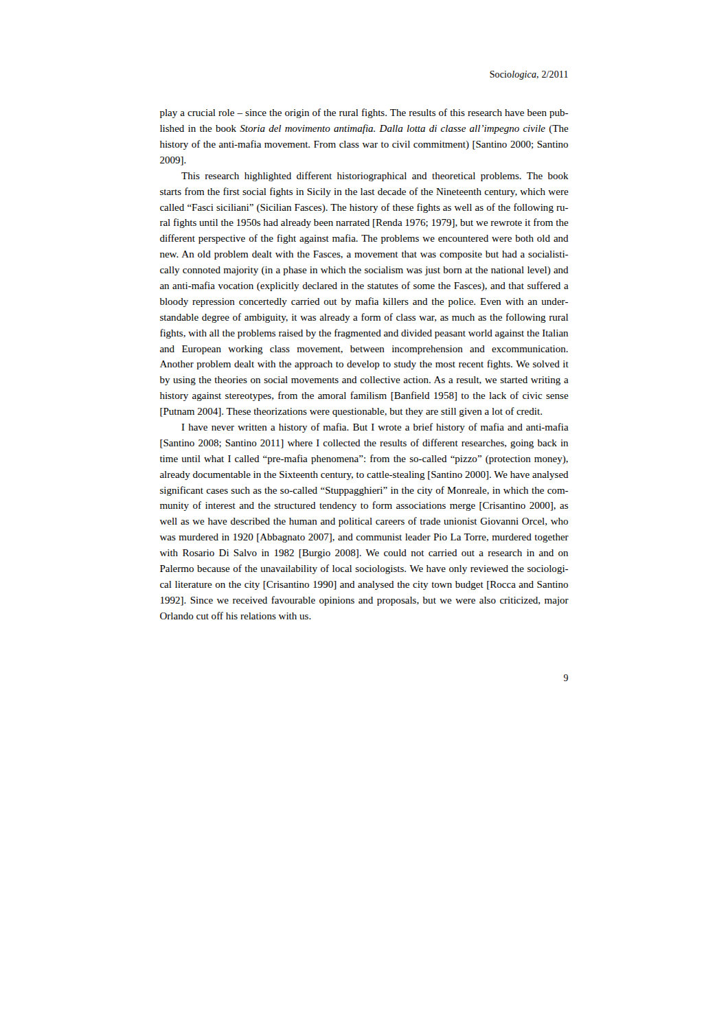Sociologica, 2/2011
play a crucial role – since the origin of the rural fights. The results of this research have been published in the book Storia del movimento antimafia. Dalla lotta di classe all’impegno civile (The history of the anti-mafia movement. From class war to civil commitment) [Santino 2000; Santino 2009].
This research highlighted different historiographical and theoretical problems. The book starts from the first social fights in Sicily in the last decade of the Nineteenth century, which were called “Fasci siciliani” (Sicilian Fasces). The history of these fights as well as of the following rural fights until the 1950s had already been narrated [Renda 1976; 1979], but we rewrote it from the different perspective of the fight against mafia. The problems we encountered were both old and new. An old problem dealt with the Fasces, a movement that was composite but had a socialistically connoted majority (in a phase in which the socialism was just born at the national level) and an anti-mafia vocation (explicitly declared in the statutes of some the Fasces), and that suffered a bloody repression concertedly carried out by mafia killers and the police. Even with an understandable degree of ambiguity, it was already a form of class war, as much as the following rural fights, with all the problems raised by the fragmented and divided peasant world against the Italian and European working class movement, between incomprehension and excommunication. Another problem dealt with the approach to develop to study the most recent fights. We solved it by using the theories on social movements and collective action. As a result, we started writing a history against stereotypes, from the amoral familism [Banfield 1958] to the lack of civic sense [Putnam 2004]. These theorizations were questionable, but they are still given a lot of credit.
I have never written a history of mafia. But I wrote a brief history of mafia and anti-mafia [Santino 2008; Santino 2011] where I collected the results of different researches, going back in time until what I called “pre-mafia phenomena”: from the so-called “pizzo” (protection money), already documentable in the Sixteenth century, to cattle-stealing [Santino 2000]. We have analysed significant cases such as the so-called “Stuppagghieri” in the city of Monreale, in which the community of interest and the structured tendency to form associations merge [Crisantino 2000], as well as we have described the human and political careers of trade unionist Giovanni Orcel, who was murdered in 1920 [Abbagnato 2007], and communist leader Pio La Torre, murdered together with Rosario Di Salvo in 1982 [Burgio 2008]. We could not carried out a research in and on Palermo because of the unavailability of local sociologists. We have only reviewed the sociological literature on the city [Crisantino 1990] and analysed the city town budget [Rocca and Santino 1992]. Since we received favourable opinions and proposals, but we were also criticized, major Orlando cut off his relations with us.
9